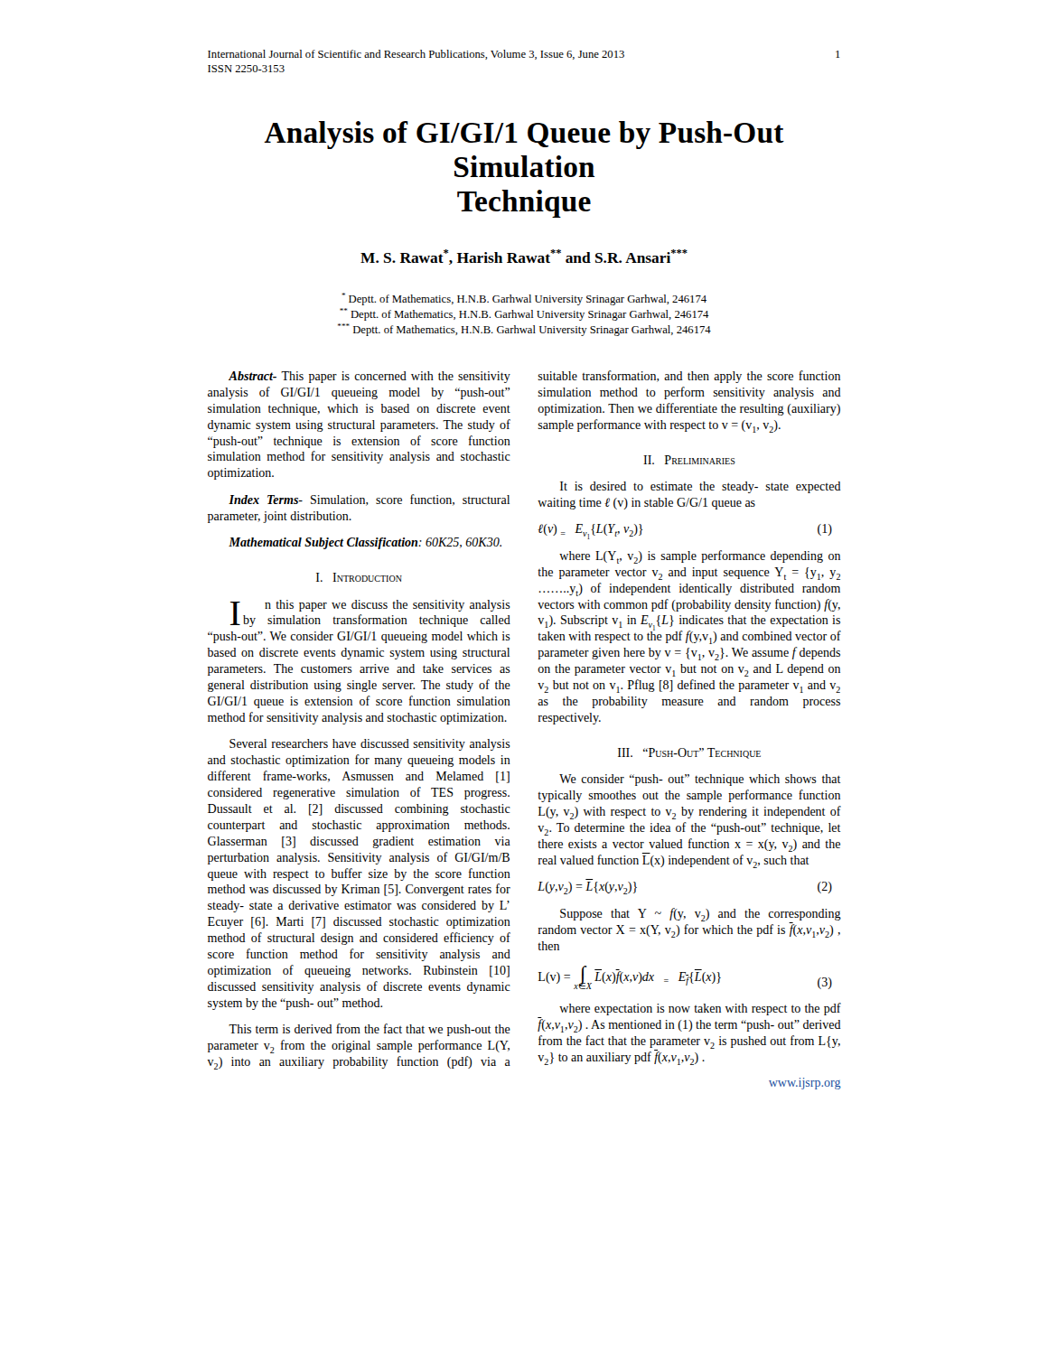International Journal of Scientific and Research Publications, Volume 3, Issue 6, June 2013
ISSN 2250-3153 1
Analysis of GI/GI/1 Queue by Push-Out Simulation
Technique
M. S. Rawat*, Harish Rawat** and S.R. Ansari***
* Deptt. of Mathematics, H.N.B. Garhwal University Srinagar Garhwal, 246174
** Deptt. of Mathematics, H.N.B. Garhwal University Srinagar Garhwal, 246174
*** Deptt. of Mathematics, H.N.B. Garhwal University Srinagar Garhwal, 246174
Abstract- This paper is concerned with the sensitivity analysis of GI/GI/1 queueing model by “push-out” simulation technique, which is based on discrete event dynamic system using structural parameters. The study of “push-out” technique is extension of score function simulation method for sensitivity analysis and stochastic optimization.
Index Terms- Simulation, score function, structural parameter, joint distribution.
Mathematical Subject Classification: 60K25, 60K30.
I. Introduction
In this paper we discuss the sensitivity analysis by simulation transformation technique called “push-out”. We consider GI/GI/1 queueing model which is based on discrete events dynamic system using structural parameters. The customers arrive and take services as general distribution using single server. The study of the GI/GI/1 queue is extension of score function simulation method for sensitivity analysis and stochastic optimization.
Several researchers have discussed sensitivity analysis and stochastic optimization for many queueing models in different frame-works, Asmussen and Melamed [1] considered regenerative simulation of TES progress. Dussault et al. [2] discussed combining stochastic counterpart and stochastic approximation methods. Glasserman [3] discussed gradient estimation via perturbation analysis. Sensitivity analysis of GI/GI/m/B queue with respect to buffer size by the score function method was discussed by Kriman [5]. Convergent rates for steady- state a derivative estimator was considered by L’ Ecuyer [6]. Marti [7] discussed stochastic optimization method of structural design and considered efficiency of score function method for sensitivity analysis and optimization of queueing networks. Rubinstein [10] discussed sensitivity analysis of discrete events dynamic system by the “push- out” method.
This term is derived from the fact that we push-out the parameter v2 from the original sample performance L(Y, v2) into an auxiliary probability function (pdf) via a suitable transformation, and then apply the score function simulation method to perform sensitivity analysis and optimization. Then we differentiate the resulting (auxiliary) sample performance with respect to v = (v1, v2).
II. Preliminaries
It is desired to estimate the steady- state expected waiting time ℓ (v) in stable G/G/1 queue as
ℓ(v) = Ev1{L(Yt, v2)} (1)
where L(Yt, v2) is sample performance depending on the parameter vector v2 and input sequence Yt = {y1, y2 ……..yt) of independent identically distributed random vectors with common pdf (probability density function) f(y, v1). Subscript v1 in Ev1{L} indicates that the expectation is taken with respect to the pdf f(y,v1) and combined vector of parameter given here by v = {v1, v2}. We assume f depends on the parameter vector v1 but not on v2 and L depend on v2 but not on v1. Pflug [8] defined the parameter v1 and v2 as the probability measure and random process respectively.
III. “Push-Out” Technique
We consider “push- out” technique which shows that typically smoothes out the sample performance function L(y, v2) with respect to v2 by rendering it independent of v2. To determine the idea of the “push-out” technique, let there exists a vector valued function x = x(y, v2) and the real valued function L(x) independent of v2, such that
L(y,v2) = L{x(y,v2)} (2)
Suppose that Y ~ f(y, v2) and the corresponding random vector X = x(Y, v2) for which the pdf is f(x,v1,v2) , then
L(v) = ∫x∈X L(x)f(x,v)dx = Ef{L(x)} (3)
where expectation is now taken with respect to the pdf f(x,v1,v2) . As mentioned in (1) the term “push- out” derived from the fact that the parameter v2 is pushed out from L{y, v2} to an auxiliary pdf f(x,v1,v2) .
www.ijsrp.org